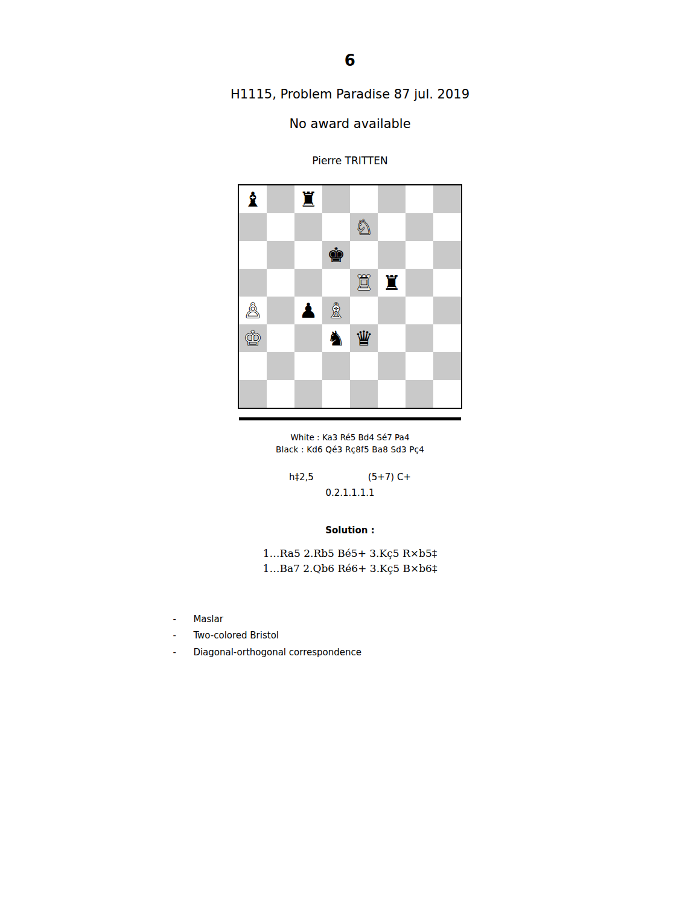6
H1115, Problem Paradise 87 jul. 2019
No award available
Pierre TRITTEN
| ♝ | | ♜ | | | | | |
| | | | | ♘ | | | |
| | | | ♚ | | | | |
| | | | | ♖ | ♜ | | |
| ♙ | | ♟ | ♗ | | | | |
| ♔ | | | ♞ | ♛ | | | |
White : Ka3 Ré5 Bd4 Sé7 Pa4
Black : Kd6 Qé3 Rç8f5 Ba8 Sd3 Pç4
h‡2,5 (5+7) C+
0.2.1.1.1.1
Solution :
1…Ra5 2.Rb5 Bé5+ 3.Kç5 R×b5‡
1…Ba7 2.Qb6 Ré6+ 3.Kç5 B×b6‡
Maslar
Two-colored Bristol
Diagonal-orthogonal correspondence